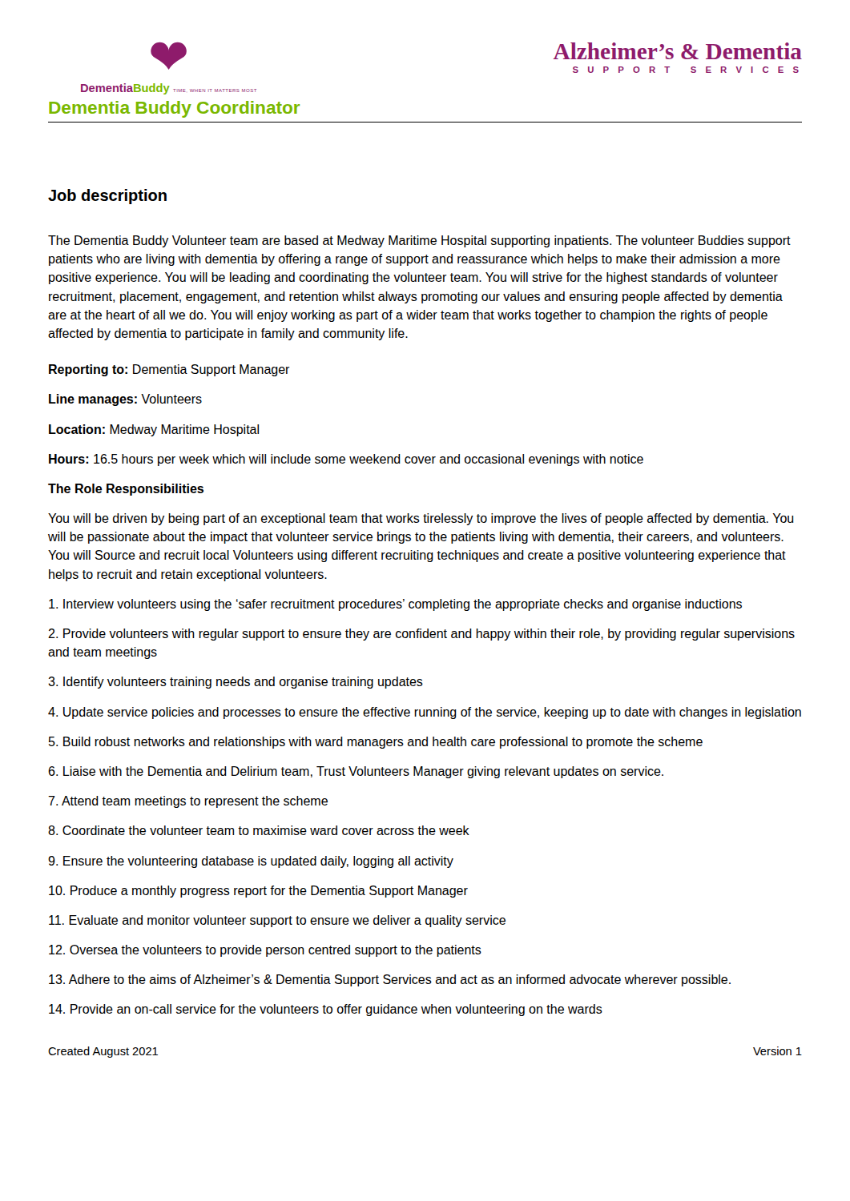❤ Dementia Buddy Time, when it matters most
Alzheimer’s & Dementia
S U P P O R T S E R V I C E S
Dementia Buddy Coordinator
Job description
The Dementia Buddy Volunteer team are based at Medway Maritime Hospital supporting inpatients. The volunteer Buddies support patients who are living with dementia by offering a range of support and reassurance which helps to make their admission a more positive experience. You will be leading and coordinating the volunteer team. You will strive for the highest standards of volunteer recruitment, placement, engagement, and retention whilst always promoting our values and ensuring people affected by dementia are at the heart of all we do. You will enjoy working as part of a wider team that works together to champion the rights of people affected by dementia to participate in family and community life.
Reporting to: Dementia Support Manager
Line manages: Volunteers
Location: Medway Maritime Hospital
Hours: 16.5 hours per week which will include some weekend cover and occasional evenings with notice
The Role Responsibilities
You will be driven by being part of an exceptional team that works tirelessly to improve the lives of people affected by dementia. You will be passionate about the impact that volunteer service brings to the patients living with dementia, their careers, and volunteers. You will Source and recruit local Volunteers using different recruiting techniques and create a positive volunteering experience that helps to recruit and retain exceptional volunteers.
1. Interview volunteers using the ‘safer recruitment procedures’ completing the appropriate checks and organise inductions
2. Provide volunteers with regular support to ensure they are confident and happy within their role, by providing regular supervisions and team meetings
3. Identify volunteers training needs and organise training updates
4. Update service policies and processes to ensure the effective running of the service, keeping up to date with changes in legislation
5. Build robust networks and relationships with ward managers and health care professional to promote the scheme
6. Liaise with the Dementia and Delirium team, Trust Volunteers Manager giving relevant updates on service.
7. Attend team meetings to represent the scheme
8. Coordinate the volunteer team to maximise ward cover across the week
9. Ensure the volunteering database is updated daily, logging all activity
10. Produce a monthly progress report for the Dementia Support Manager
11. Evaluate and monitor volunteer support to ensure we deliver a quality service
12. Oversea the volunteers to provide person centred support to the patients
13. Adhere to the aims of Alzheimer’s & Dementia Support Services and act as an informed advocate wherever possible.
14. Provide an on-call service for the volunteers to offer guidance when volunteering on the wards
Created August 2021 Version 1